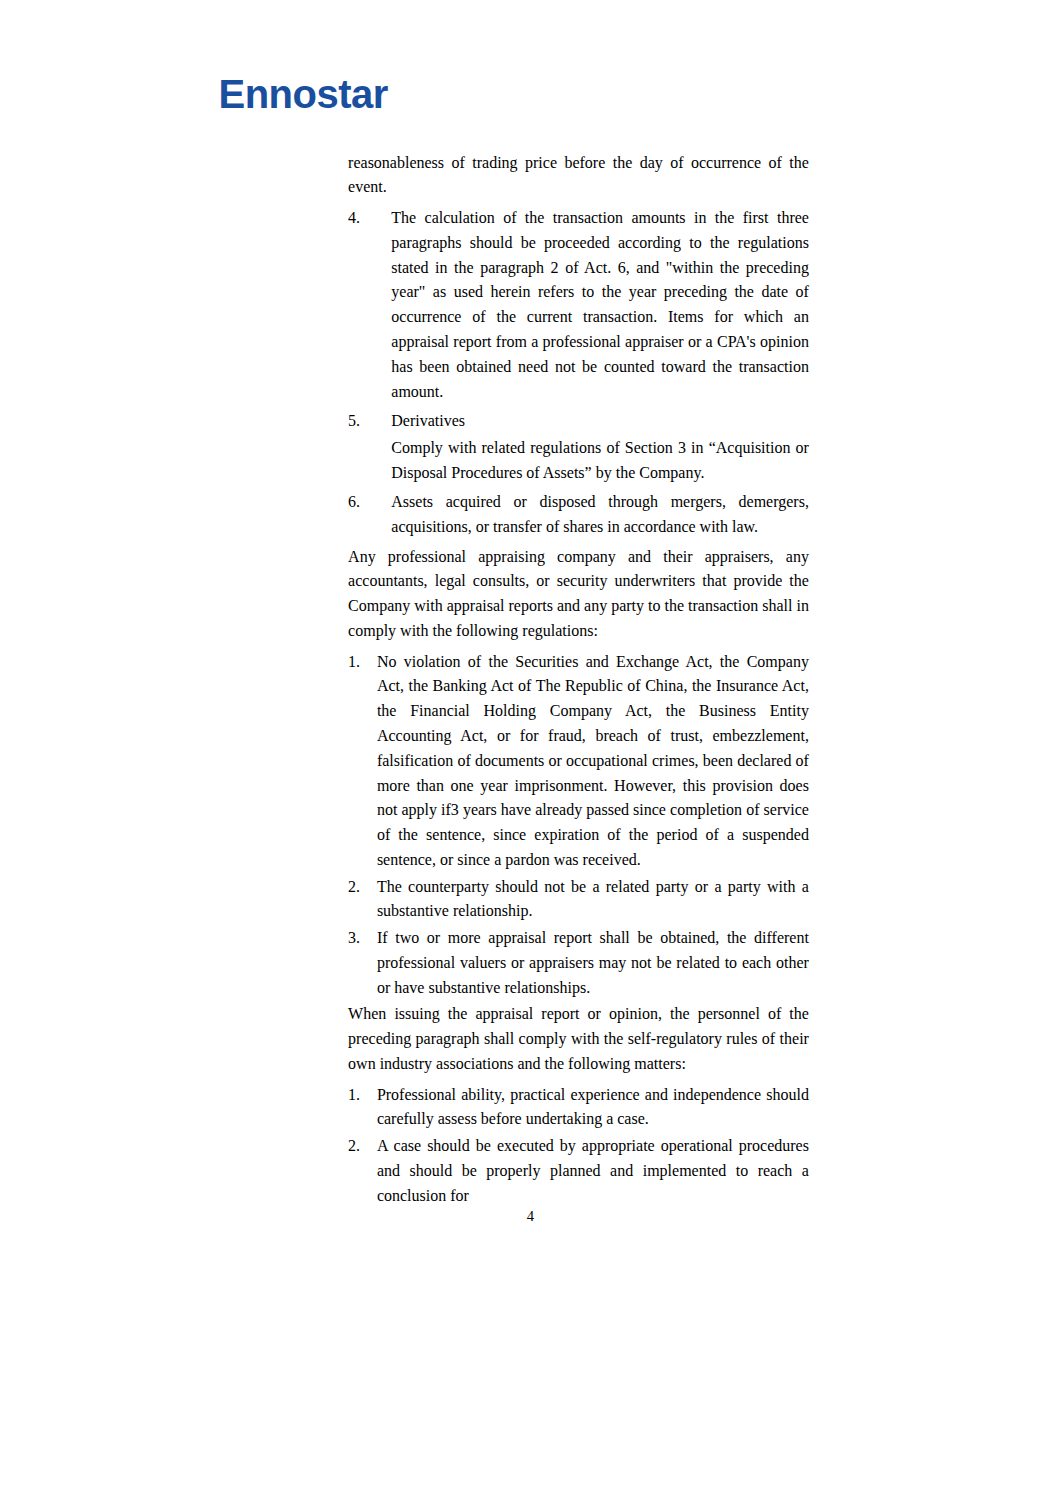Ennostar
reasonableness of trading price before the day of occurrence of the event.
4. The calculation of the transaction amounts in the first three paragraphs should be proceeded according to the regulations stated in the paragraph 2 of Act. 6, and "within the preceding year" as used herein refers to the year preceding the date of occurrence of the current transaction. Items for which an appraisal report from a professional appraiser or a CPA's opinion has been obtained need not be counted toward the transaction amount.
5. Derivatives Comply with related regulations of Section 3 in “Acquisition or Disposal Procedures of Assets” by the Company.
6. Assets acquired or disposed through mergers, demergers, acquisitions, or transfer of shares in accordance with law.
Any professional appraising company and their appraisers, any accountants, legal consults, or security underwriters that provide the Company with appraisal reports and any party to the transaction shall in comply with the following regulations:
1. No violation of the Securities and Exchange Act, the Company Act, the Banking Act of The Republic of China, the Insurance Act, the Financial Holding Company Act, the Business Entity Accounting Act, or for fraud, breach of trust, embezzlement, falsification of documents or occupational crimes, been declared of more than one year imprisonment. However, this provision does not apply if3 years have already passed since completion of service of the sentence, since expiration of the period of a suspended sentence, or since a pardon was received.
2. The counterparty should not be a related party or a party with a substantive relationship.
3. If two or more appraisal report shall be obtained, the different professional valuers or appraisers may not be related to each other or have substantive relationships.
When issuing the appraisal report or opinion, the personnel of the preceding paragraph shall comply with the self-regulatory rules of their own industry associations and the following matters:
1. Professional ability, practical experience and independence should carefully assess before undertaking a case.
2. A case should be executed by appropriate operational procedures and should be properly planned and implemented to reach a conclusion for
4